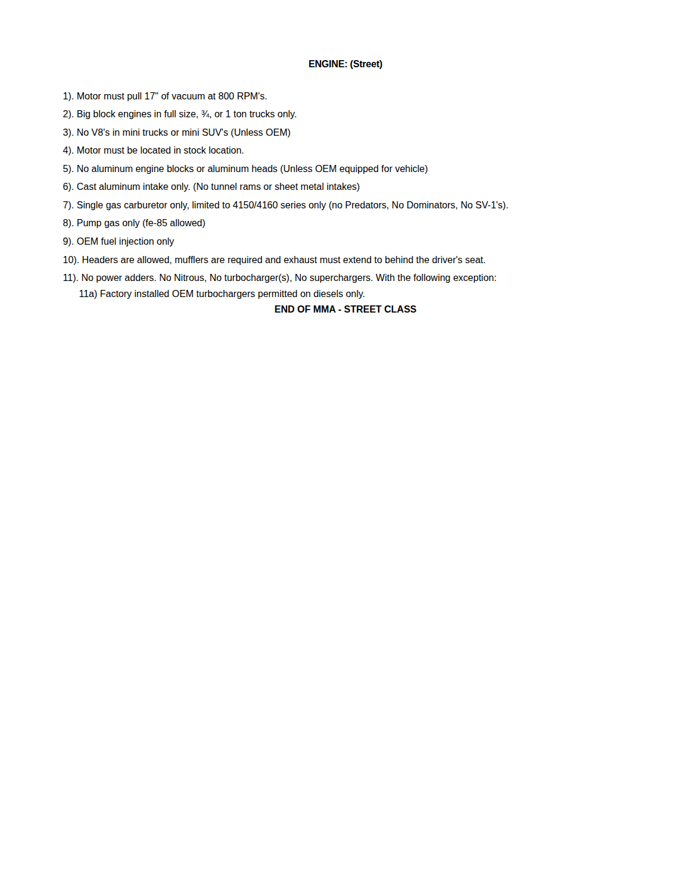ENGINE: (Street)
1). Motor must pull 17" of vacuum at 800 RPM's.
2). Big block engines in full size, ¾, or 1 ton trucks only.
3). No V8's in mini trucks or mini SUV's (Unless OEM)
4). Motor must be located in stock location.
5). No aluminum engine blocks or aluminum heads (Unless OEM equipped for vehicle)
6). Cast aluminum intake only. (No tunnel rams or sheet metal intakes)
7). Single gas carburetor only, limited to 4150/4160 series only (no Predators, No Dominators, No SV-1's).
8). Pump gas only (fe-85 allowed)
9). OEM fuel injection only
10). Headers are allowed, mufflers are required and exhaust must extend to behind the driver's seat.
11). No power adders. No Nitrous, No turbocharger(s), No superchargers. With the following exception:
11a) Factory installed OEM turbochargers permitted on diesels only.
END OF MMA - STREET CLASS